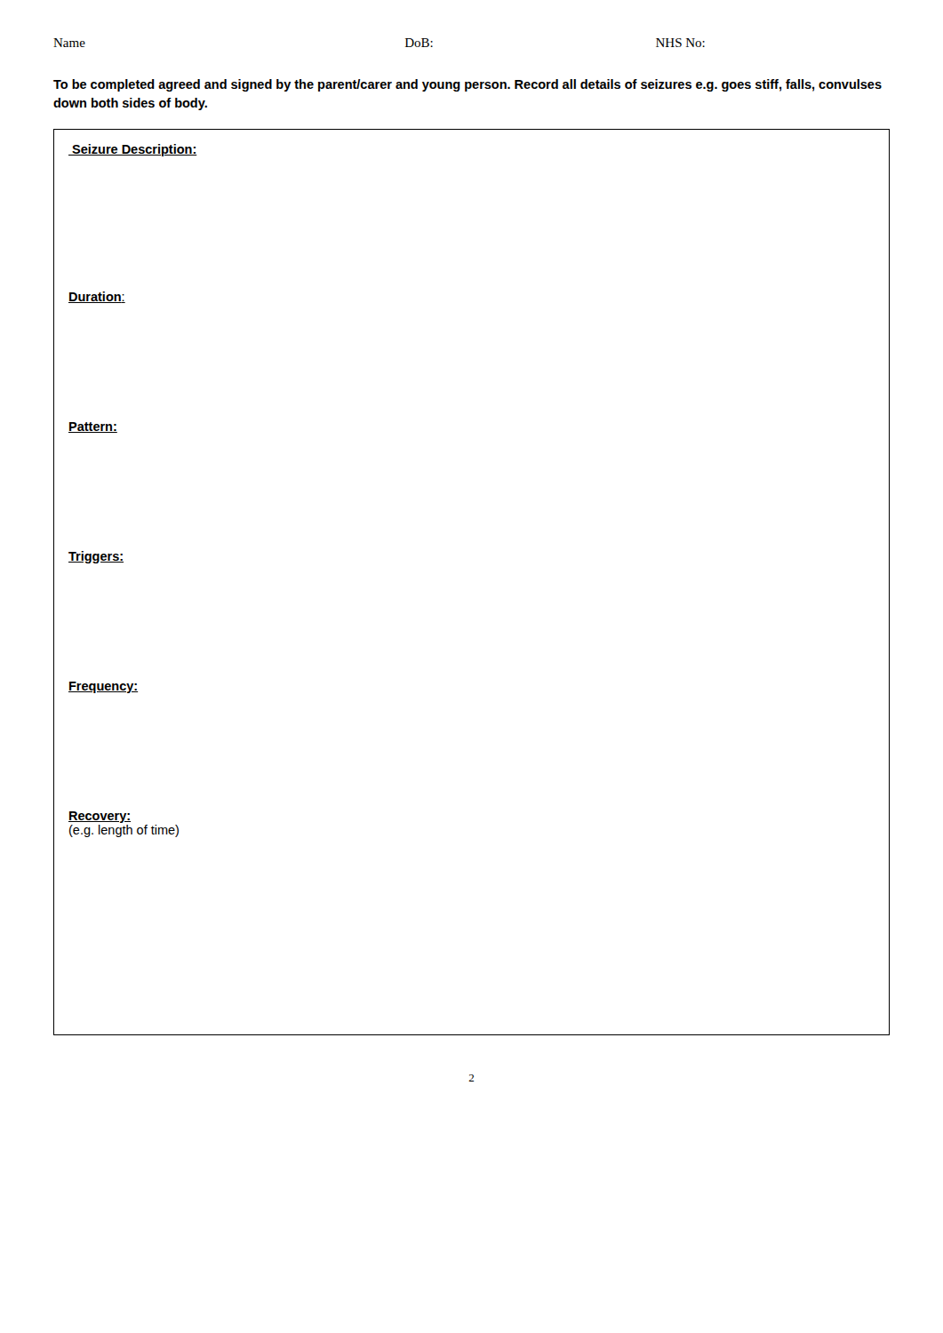Name
DoB:
NHS No:
To be completed agreed and signed by the parent/carer and young person. Record all details of seizures e.g. goes stiff, falls, convulses down both sides of body.
Seizure Description:
Duration:
Pattern:
Triggers:
Frequency:
Recovery:
(e.g. length of time)
2